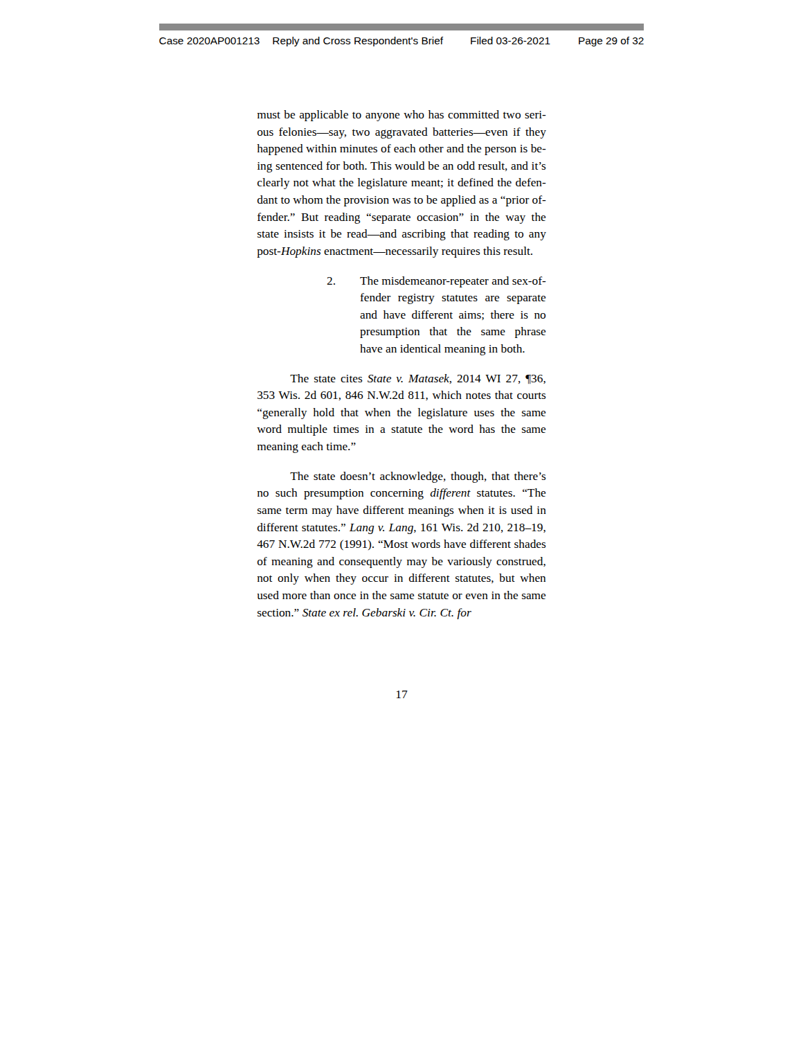Case 2020AP001213 Reply and Cross Respondent's Brief Filed 03-26-2021 Page 29 of 32
must be applicable to anyone who has committed two serious felonies—say, two aggravated batteries—even if they happened within minutes of each other and the person is being sentenced for both. This would be an odd result, and it’s clearly not what the legislature meant; it defined the defendant to whom the provision was to be applied as a “prior offender.” But reading “separate occasion” in the way the state insists it be read—and ascribing that reading to any post-Hopkins enactment—necessarily requires this result.
2.
The misdemeanor-repeater and sex-offender registry statutes are separate and have different aims; there is no presumption that the same phrase have an identical meaning in both.
The state cites State v. Matasek, 2014 WI 27, ¶36, 353 Wis. 2d 601, 846 N.W.2d 811, which notes that courts “generally hold that when the legislature uses the same word multiple times in a statute the word has the same meaning each time.”
The state doesn’t acknowledge, though, that there’s no such presumption concerning different statutes. “The same term may have different meanings when it is used in different statutes.” Lang v. Lang, 161 Wis. 2d 210, 218–19, 467 N.W.2d 772 (1991). “Most words have different shades of meaning and consequently may be variously construed, not only when they occur in different statutes, but when used more than once in the same statute or even in the same section.” State ex rel. Gebarski v. Cir. Ct. for
17